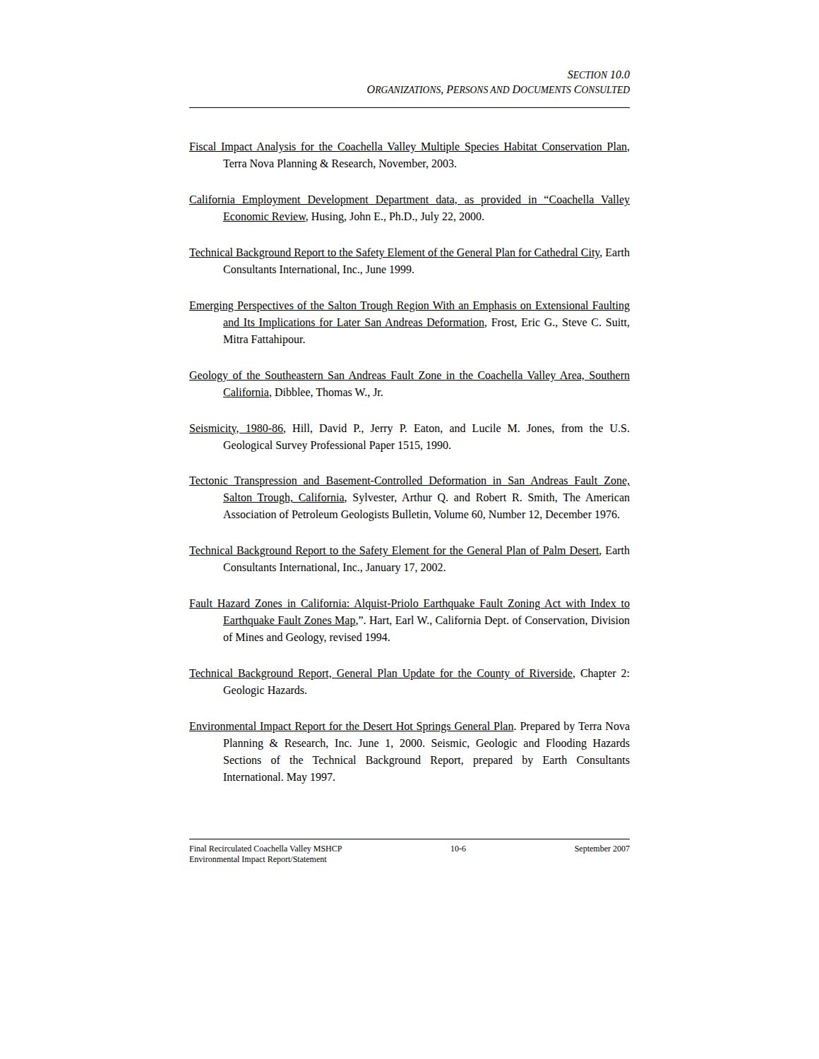SECTION 10.0 ORGANIZATIONS, PERSONS AND DOCUMENTS CONSULTED
Fiscal Impact Analysis for the Coachella Valley Multiple Species Habitat Conservation Plan, Terra Nova Planning & Research, November, 2003.
California Employment Development Department data, as provided in “Coachella Valley Economic Review, Husing, John E., Ph.D., July 22, 2000.
Technical Background Report to the Safety Element of the General Plan for Cathedral City, Earth Consultants International, Inc., June 1999.
Emerging Perspectives of the Salton Trough Region With an Emphasis on Extensional Faulting and Its Implications for Later San Andreas Deformation, Frost, Eric G., Steve C. Suitt, Mitra Fattahipour.
Geology of the Southeastern San Andreas Fault Zone in the Coachella Valley Area, Southern California, Dibblee, Thomas W., Jr.
Seismicity, 1980-86, Hill, David P., Jerry P. Eaton, and Lucile M. Jones, from the U.S. Geological Survey Professional Paper 1515, 1990.
Tectonic Transpression and Basement-Controlled Deformation in San Andreas Fault Zone, Salton Trough, California, Sylvester, Arthur Q. and Robert R. Smith, The American Association of Petroleum Geologists Bulletin, Volume 60, Number 12, December 1976.
Technical Background Report to the Safety Element for the General Plan of Palm Desert, Earth Consultants International, Inc., January 17, 2002.
Fault Hazard Zones in California: Alquist-Priolo Earthquake Fault Zoning Act with Index to Earthquake Fault Zones Map,”. Hart, Earl W., California Dept. of Conservation, Division of Mines and Geology, revised 1994.
Technical Background Report, General Plan Update for the County of Riverside, Chapter 2: Geologic Hazards.
Environmental Impact Report for the Desert Hot Springs General Plan. Prepared by Terra Nova Planning & Research, Inc. June 1, 2000. Seismic, Geologic and Flooding Hazards Sections of the Technical Background Report, prepared by Earth Consultants International. May 1997.
Final Recirculated Coachella Valley MSHCP Environmental Impact Report/Statement
10-6
September 2007